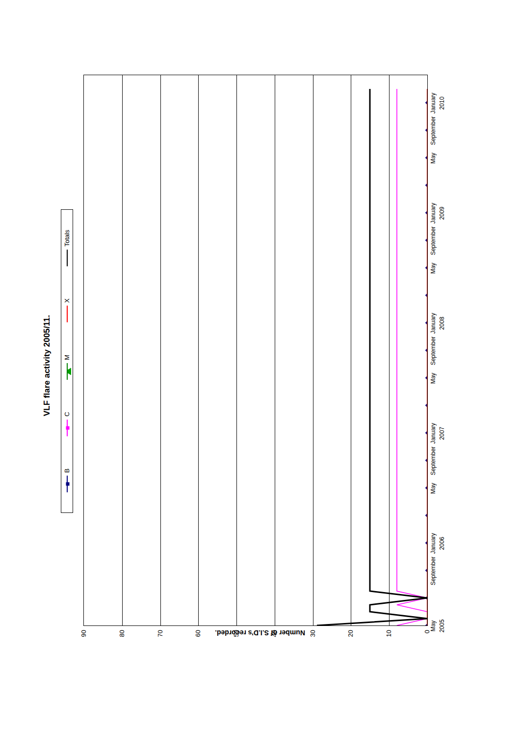VLF flare activity 2005/11.
B C M X Totals
Number of S.I.D’s recorded.
90 80 70 60 50 40 30 20 10 0
May 2005 September January 2006 May September January 2007 May September January 2008 May September January 2009 May September January 2010